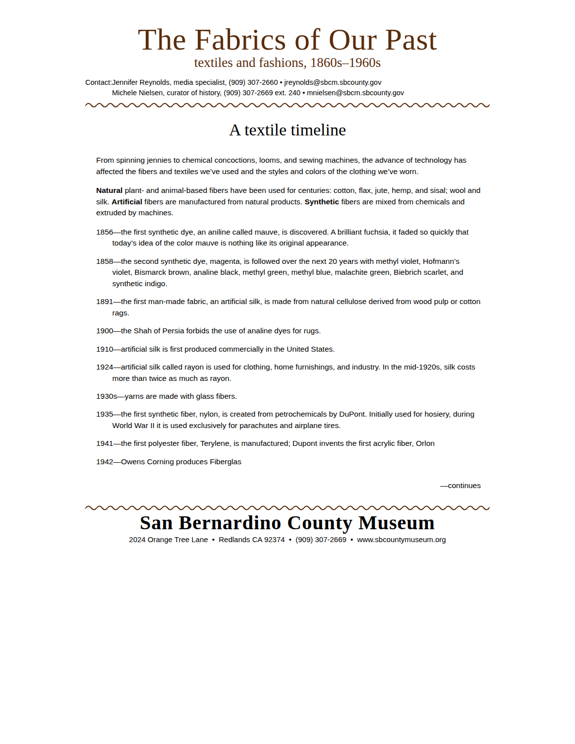The Fabrics of Our Past
textiles and fashions, 1860s–1960s
| Contact: | Jennifer Reynolds, media specialist, (909) 307-2660 • jreynolds@sbcm.sbcounty.gov |
| | Michele Nielsen, curator of history, (909) 307-2669 ext. 240 • mnielsen@sbcm.sbcounty.gov |
A textile timeline
From spinning jennies to chemical concoctions, looms, and sewing machines, the advance of technology has affected the fibers and textiles we’ve used and the styles and colors of the clothing we’ve worn.
Natural plant- and animal-based fibers have been used for centuries: cotton, flax, jute, hemp, and sisal; wool and silk. Artificial fibers are manufactured from natural products. Synthetic fibers are mixed from chemicals and extruded by machines.
1856—the first synthetic dye, an aniline called mauve, is discovered. A brilliant fuchsia, it faded so quickly that today’s idea of the color mauve is nothing like its original appearance.
1858—the second synthetic dye, magenta, is followed over the next 20 years with methyl violet, Hofmann’s violet, Bismarck brown, analine black, methyl green, methyl blue, malachite green, Biebrich scarlet, and synthetic indigo.
1891—the first man-made fabric, an artificial silk, is made from natural cellulose derived from wood pulp or cotton rags.
1900—the Shah of Persia forbids the use of analine dyes for rugs.
1910—artificial silk is first produced commercially in the United States.
1924—artificial silk called rayon is used for clothing, home furnishings, and industry. In the mid-1920s, silk costs more than twice as much as rayon.
1930s—yarns are made with glass fibers.
1935—the first synthetic fiber, nylon, is created from petrochemicals by DuPont. Initially used for hosiery, during World War II it is used exclusively for parachutes and airplane tires.
1941—the first polyester fiber, Terylene, is manufactured; Dupont invents the first acrylic fiber, Orlon
1942—Owens Corning produces Fiberglas
—continues
San Bernardino County Museum
2024 Orange Tree Lane • Redlands CA 92374 • (909) 307-2669 • www.sbcountymuseum.org